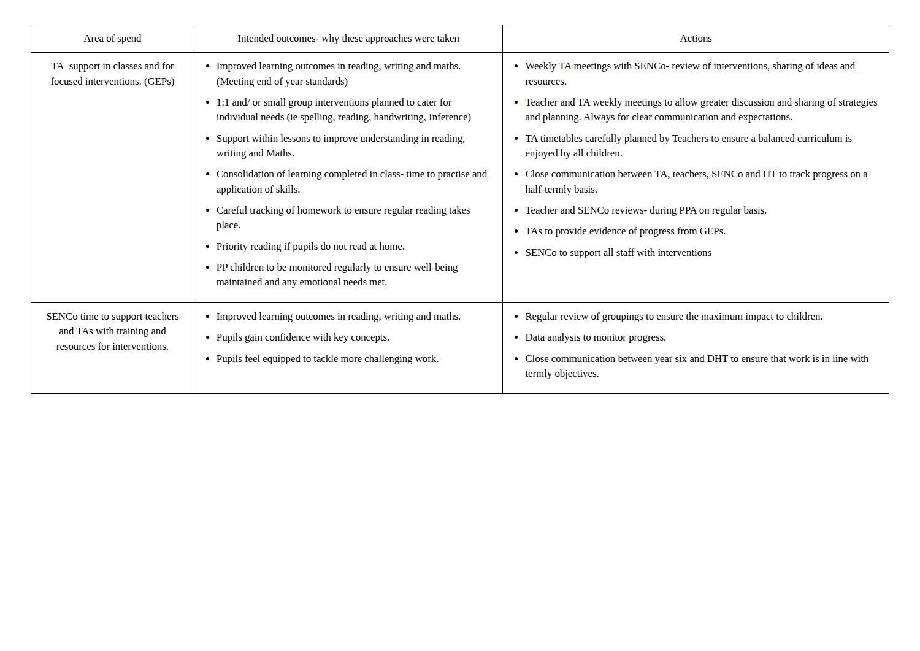| Area of spend | Intended outcomes- why these approaches were taken | Actions |
| --- | --- | --- |
| TA support in classes and for focused interventions. (GEPs) | Improved learning outcomes in reading, writing and maths. (Meeting end of year standards) 1:1 and/ or small group interventions planned to cater for individual needs (ie spelling, reading, handwriting, Inference) Support within lessons to improve understanding in reading, writing and Maths. Consolidation of learning completed in class- time to practise and application of skills. Careful tracking of homework to ensure regular reading takes place. Priority reading if pupils do not read at home. PP children to be monitored regularly to ensure well-being maintained and any emotional needs met. | Weekly TA meetings with SENCo- review of interventions, sharing of ideas and resources. Teacher and TA weekly meetings to allow greater discussion and sharing of strategies and planning. Always for clear communication and expectations. TA timetables carefully planned by Teachers to ensure a balanced curriculum is enjoyed by all children. Close communication between TA, teachers, SENCo and HT to track progress on a half-termly basis. Teacher and SENCo reviews- during PPA on regular basis. TAs to provide evidence of progress from GEPs. SENCo to support all staff with interventions |
| SENCo time to support teachers and TAs with training and resources for interventions. | Improved learning outcomes in reading, writing and maths. Pupils gain confidence with key concepts. Pupils feel equipped to tackle more challenging work. | Regular review of groupings to ensure the maximum impact to children. Data analysis to monitor progress. Close communication between year six and DHT to ensure that work is in line with termly objectives. |